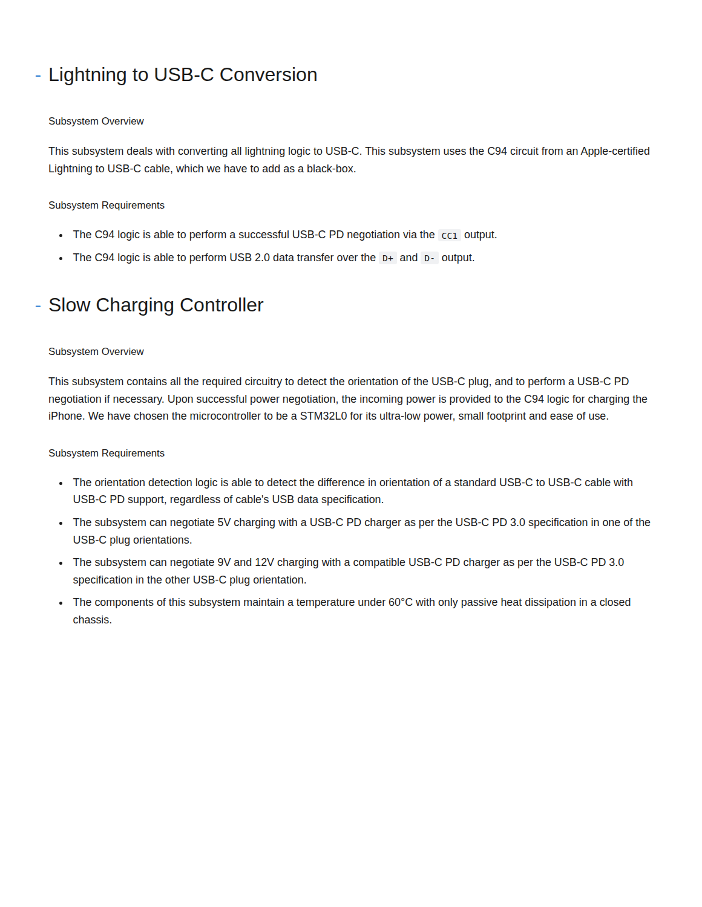Lightning to USB-C Conversion
Subsystem Overview
This subsystem deals with converting all lightning logic to USB-C. This subsystem uses the C94 circuit from an Apple-certified Lightning to USB-C cable, which we have to add as a black-box.
Subsystem Requirements
The C94 logic is able to perform a successful USB-C PD negotiation via the CC1 output.
The C94 logic is able to perform USB 2.0 data transfer over the D+ and D- output.
Slow Charging Controller
Subsystem Overview
This subsystem contains all the required circuitry to detect the orientation of the USB-C plug, and to perform a USB-C PD negotiation if necessary. Upon successful power negotiation, the incoming power is provided to the C94 logic for charging the iPhone. We have chosen the microcontroller to be a STM32L0 for its ultra-low power, small footprint and ease of use.
Subsystem Requirements
The orientation detection logic is able to detect the difference in orientation of a standard USB-C to USB-C cable with USB-C PD support, regardless of cable's USB data specification.
The subsystem can negotiate 5V charging with a USB-C PD charger as per the USB-C PD 3.0 specification in one of the USB-C plug orientations.
The subsystem can negotiate 9V and 12V charging with a compatible USB-C PD charger as per the USB-C PD 3.0 specification in the other USB-C plug orientation.
The components of this subsystem maintain a temperature under 60°C with only passive heat dissipation in a closed chassis.